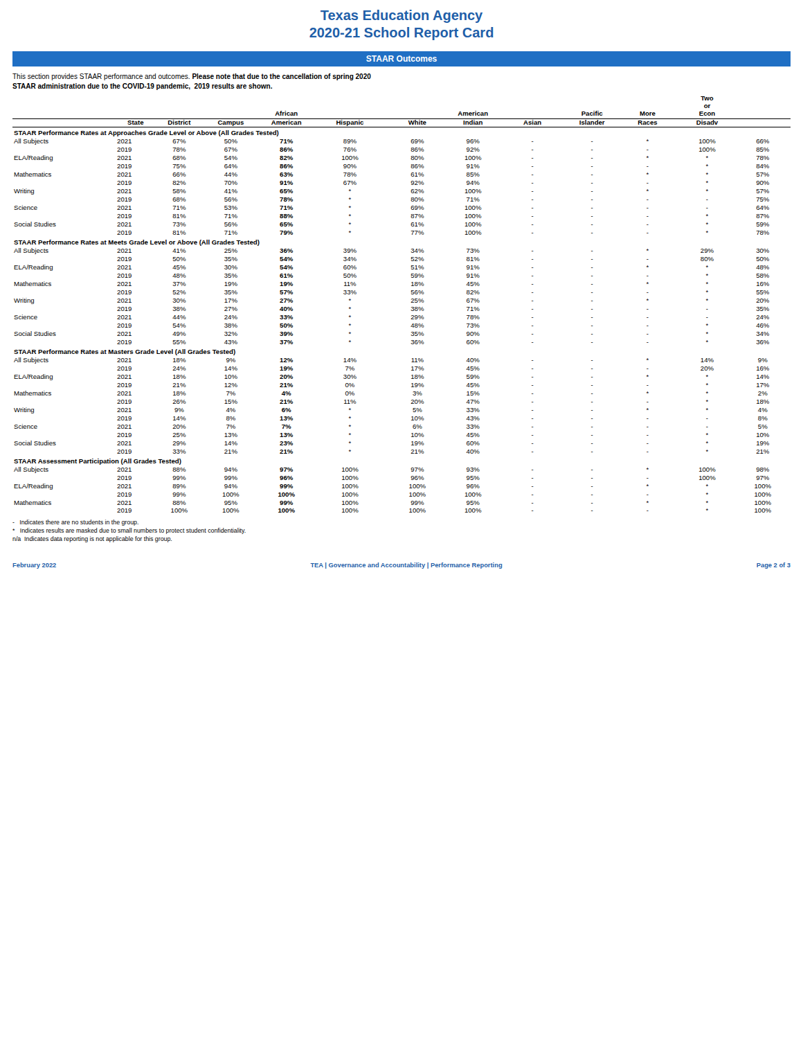Texas Education Agency
2020-21 School Report Card
STAAR Outcomes
This section provides STAAR performance and outcomes. Please note that due to the cancellation of spring 2020
STAAR administration due to the COVID-19 pandemic, 2019 results are shown.
| | | | | | | | | | | | Two or | |
| --- | --- | --- | --- | --- | --- | --- | --- | --- | --- | --- | --- | --- |
| | | | | African | | | American | | Pacific | More | Econ | |
| | State | District | Campus | American | Hispanic | White | Indian | Asian | Islander | Races | Disadv | |
| STAAR Performance Rates at Approaches Grade Level or Above (All Grades Tested) |
| All Subjects | 2021 | 67% | 50% | 71% | 89% | 69% | 96% | - | - | * | 100% | 66% |
| | 2019 | 78% | 67% | 86% | 76% | 86% | 92% | - | - | - | 100% | 85% |
| ELA/Reading | 2021 | 68% | 54% | 82% | 100% | 80% | 100% | - | - | * | * | 78% |
| | 2019 | 75% | 64% | 86% | 90% | 86% | 91% | - | - | - | * | 84% |
| Mathematics | 2021 | 66% | 44% | 63% | 78% | 61% | 85% | - | - | * | * | 57% |
| | 2019 | 82% | 70% | 91% | 67% | 92% | 94% | - | - | - | * | 90% |
| Writing | 2021 | 58% | 41% | 65% | * | 62% | 100% | - | - | * | * | 57% |
| | 2019 | 68% | 56% | 78% | * | 80% | 71% | - | - | - | - | 75% |
| Science | 2021 | 71% | 53% | 71% | * | 69% | 100% | - | - | - | - | 64% |
| | 2019 | 81% | 71% | 88% | * | 87% | 100% | - | - | - | * | 87% |
| Social Studies | 2021 | 73% | 56% | 65% | * | 61% | 100% | - | - | - | * | 59% |
| | 2019 | 81% | 71% | 79% | * | 77% | 100% | - | - | - | * | 78% |
| STAAR Performance Rates at Meets Grade Level or Above (All Grades Tested) |
| All Subjects | 2021 | 41% | 25% | 36% | 39% | 34% | 73% | - | - | * | 29% | 30% |
| | 2019 | 50% | 35% | 54% | 34% | 52% | 81% | - | - | - | 80% | 50% |
| ELA/Reading | 2021 | 45% | 30% | 54% | 60% | 51% | 91% | - | - | * | * | 48% |
| | 2019 | 48% | 35% | 61% | 50% | 59% | 91% | - | - | - | * | 58% |
| Mathematics | 2021 | 37% | 19% | 19% | 11% | 18% | 45% | - | - | * | * | 16% |
| | 2019 | 52% | 35% | 57% | 33% | 56% | 82% | - | - | - | * | 55% |
| Writing | 2021 | 30% | 17% | 27% | * | 25% | 67% | - | - | * | * | 20% |
| | 2019 | 38% | 27% | 40% | * | 38% | 71% | - | - | - | - | 35% |
| Science | 2021 | 44% | 24% | 33% | * | 29% | 78% | - | - | - | - | 24% |
| | 2019 | 54% | 38% | 50% | * | 48% | 73% | - | - | - | * | 46% |
| Social Studies | 2021 | 49% | 32% | 39% | * | 35% | 90% | - | - | - | * | 34% |
| | 2019 | 55% | 43% | 37% | * | 36% | 60% | - | - | - | * | 36% |
| STAAR Performance Rates at Masters Grade Level (All Grades Tested) |
| All Subjects | 2021 | 18% | 9% | 12% | 14% | 11% | 40% | - | - | * | 14% | 9% |
| | 2019 | 24% | 14% | 19% | 7% | 17% | 45% | - | - | - | 20% | 16% |
| ELA/Reading | 2021 | 18% | 10% | 20% | 30% | 18% | 59% | - | - | * | * | 14% |
| | 2019 | 21% | 12% | 21% | 0% | 19% | 45% | - | - | - | * | 17% |
| Mathematics | 2021 | 18% | 7% | 4% | 0% | 3% | 15% | - | - | * | * | 2% |
| | 2019 | 26% | 15% | 21% | 11% | 20% | 47% | - | - | - | * | 18% |
| Writing | 2021 | 9% | 4% | 6% | * | 5% | 33% | - | - | * | * | 4% |
| | 2019 | 14% | 8% | 13% | * | 10% | 43% | - | - | - | - | 8% |
| Science | 2021 | 20% | 7% | 7% | * | 6% | 33% | - | - | - | - | 5% |
| | 2019 | 25% | 13% | 13% | * | 10% | 45% | - | - | - | * | 10% |
| Social Studies | 2021 | 29% | 14% | 23% | * | 19% | 60% | - | - | - | * | 19% |
| | 2019 | 33% | 21% | 21% | * | 21% | 40% | - | - | - | * | 21% |
| STAAR Assessment Participation (All Grades Tested) |
| All Subjects | 2021 | 88% | 94% | 97% | 100% | 97% | 93% | - | - | * | 100% | 98% |
| | 2019 | 99% | 99% | 96% | 100% | 96% | 95% | - | - | - | 100% | 97% |
| ELA/Reading | 2021 | 89% | 94% | 99% | 100% | 100% | 96% | - | - | * | * | 100% |
| | 2019 | 99% | 100% | 100% | 100% | 100% | 100% | - | - | - | * | 100% |
| Mathematics | 2021 | 88% | 95% | 99% | 100% | 99% | 95% | - | - | * | * | 100% |
| | 2019 | 100% | 100% | 100% | 100% | 100% | 100% | - | - | - | * | 100% |
- Indicates there are no students in the group.
* Indicates results are masked due to small numbers to protect student confidentiality.
n/a Indicates data reporting is not applicable for this group.
February 2022
TEA | Governance and Accountability | Performance Reporting
Page 2 of 3